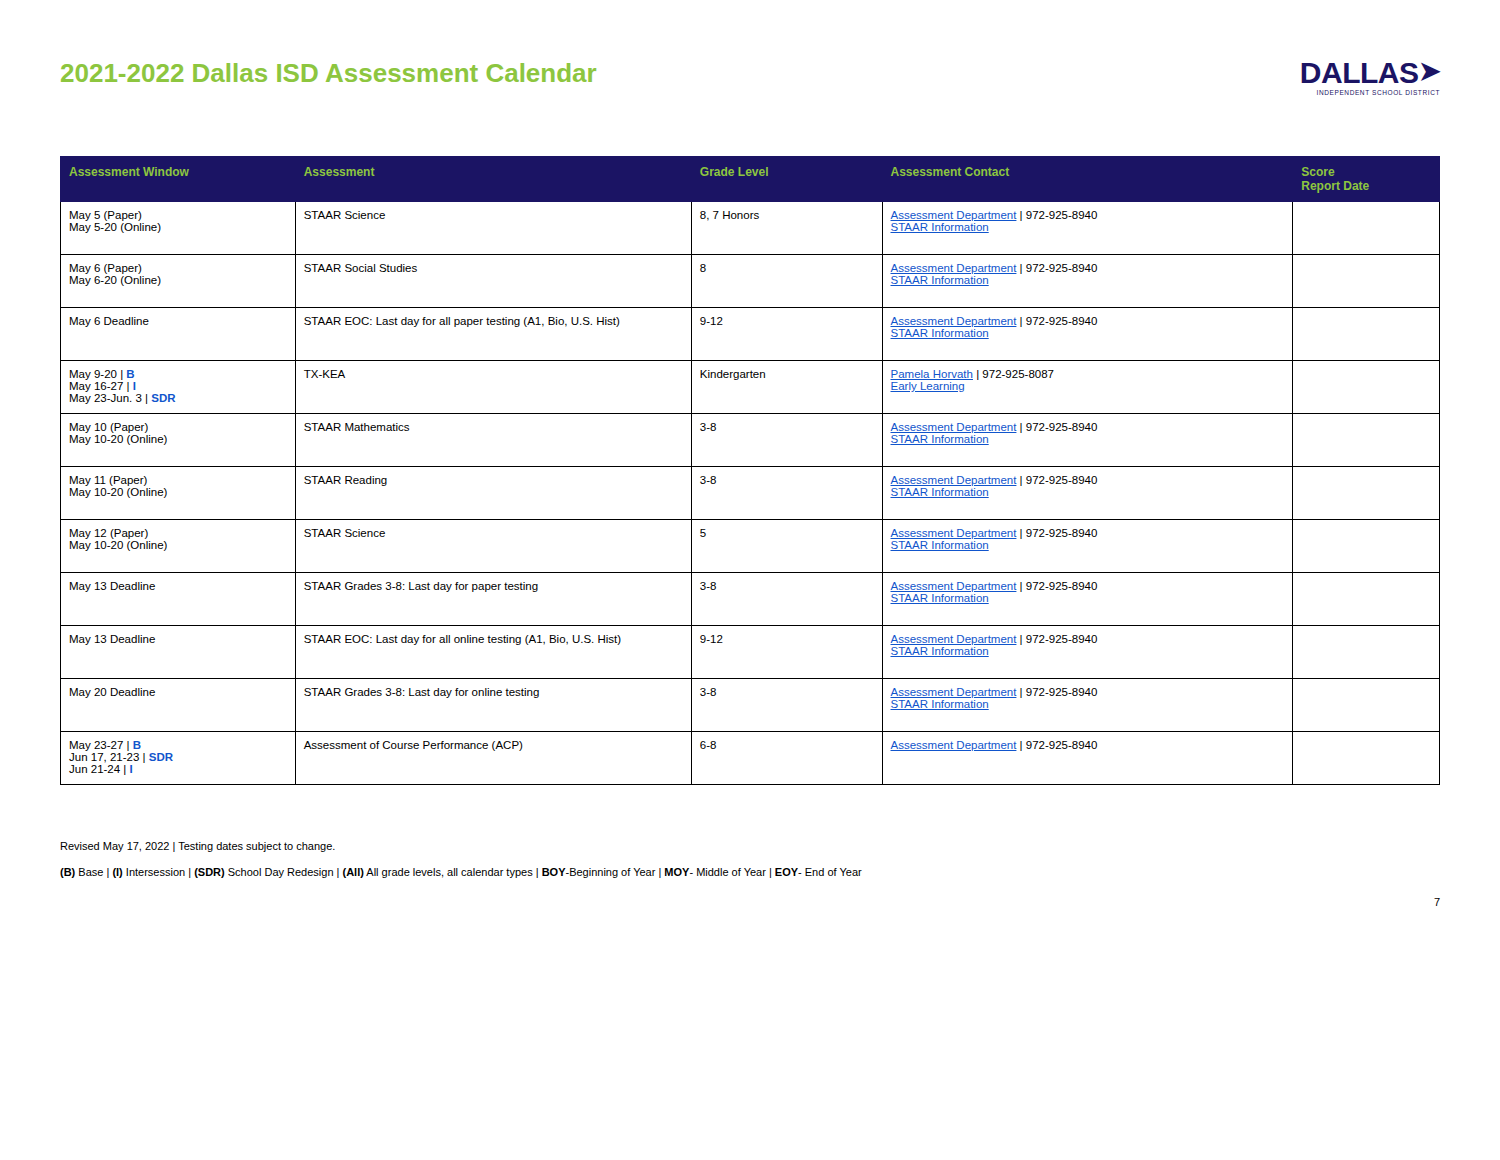2021-2022 Dallas ISD Assessment Calendar
DALLAS➤
INDEPENDENT SCHOOL DISTRICT
| Assessment Window | Assessment | Grade Level | Assessment Contact | Score Report Date |
| --- | --- | --- | --- | --- |
| May 5 (Paper) May 5-20 (Online) | STAAR Science | 8, 7 Honors | Assessment Department / 972-925-8940 STAAR Information | |
| May 6 (Paper) May 6-20 (Online) | STAAR Social Studies | 8 | Assessment Department / 972-925-8940 STAAR Information | |
| May 6 Deadline | STAAR EOC: Last day for all paper testing (A1, Bio, U.S. Hist) | 9-12 | Assessment Department / 972-925-8940 STAAR Information | |
| May 9-20 / B May 16-27 / I May 23-Jun. 3 / SDR | TX-KEA | Kindergarten | Pamela Horvath / 972-925-8087 Early Learning | |
| May 10 (Paper) May 10-20 (Online) | STAAR Mathematics | 3-8 | Assessment Department / 972-925-8940 STAAR Information | |
| May 11 (Paper) May 10-20 (Online) | STAAR Reading | 3-8 | Assessment Department / 972-925-8940 STAAR Information | |
| May 12 (Paper) May 10-20 (Online) | STAAR Science | 5 | Assessment Department / 972-925-8940 STAAR Information | |
| May 13 Deadline | STAAR Grades 3-8: Last day for paper testing | 3-8 | Assessment Department / 972-925-8940 STAAR Information | |
| May 13 Deadline | STAAR EOC: Last day for all online testing (A1, Bio, U.S. Hist) | 9-12 | Assessment Department / 972-925-8940 STAAR Information | |
| May 20 Deadline | STAAR Grades 3-8: Last day for online testing | 3-8 | Assessment Department / 972-925-8940 STAAR Information | |
| May 23-27 / B Jun 17, 21-23 / SDR Jun 21-24 / I | Assessment of Course Performance (ACP) | 6-8 | Assessment Department / 972-925-8940 | |
Revised May 17, 2022 | Testing dates subject to change.
(B) Base | (I) Intersession | (SDR) School Day Redesign | (All) All grade levels, all calendar types | BOY-Beginning of Year | MOY- Middle of Year | EOY- End of Year
7